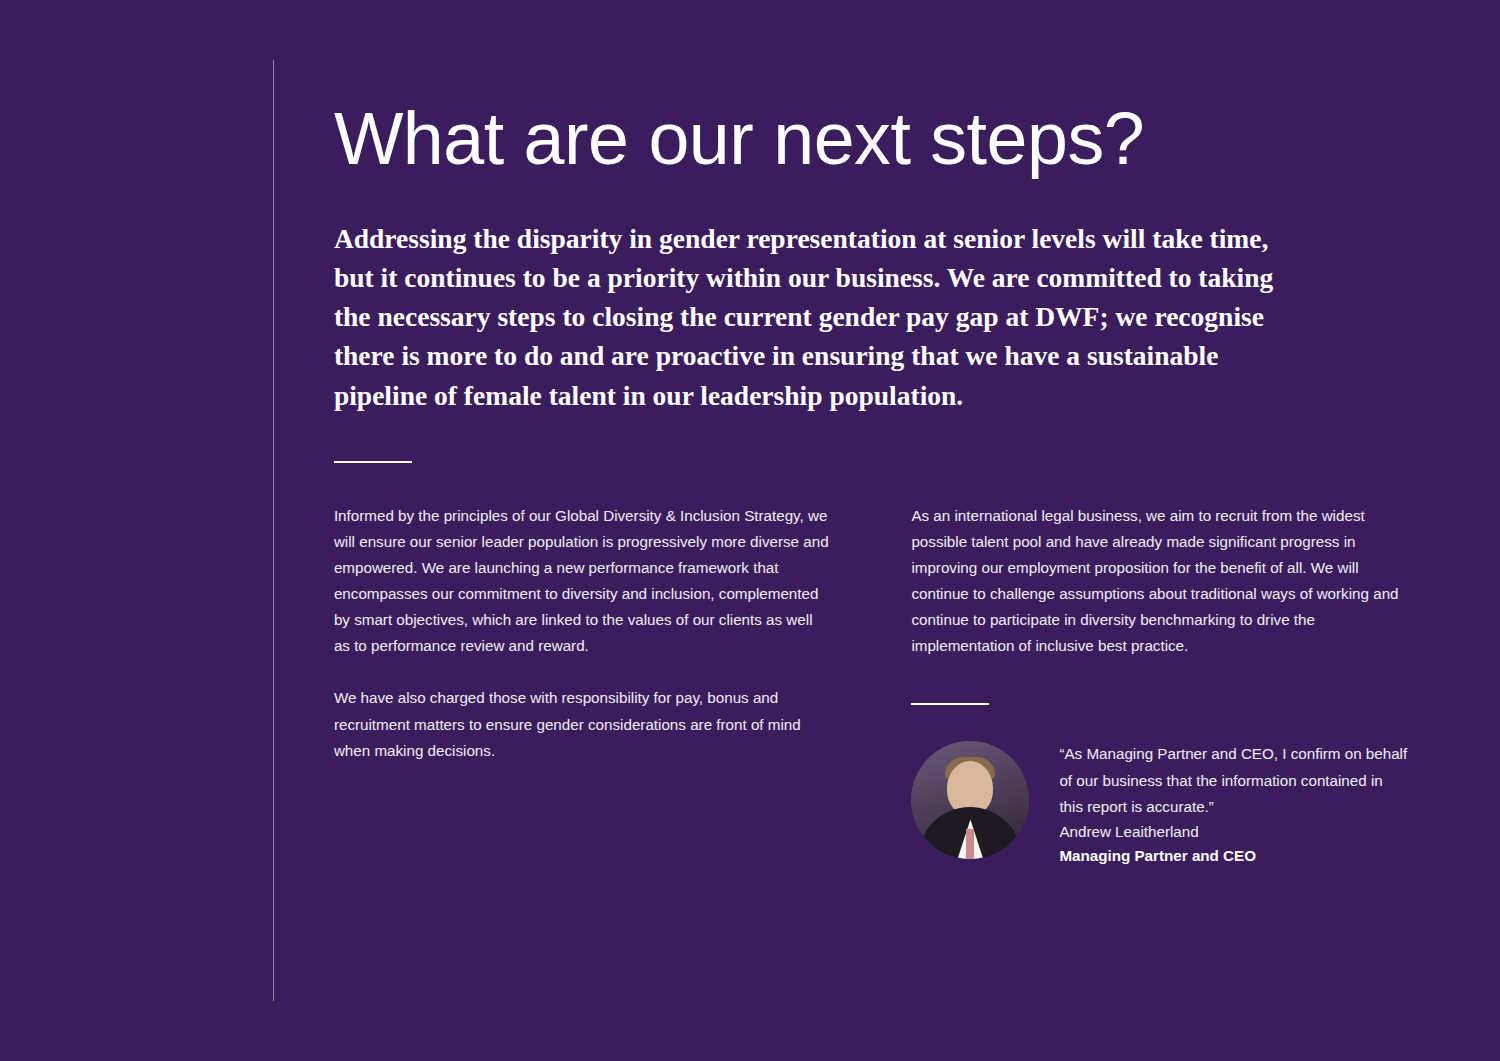What are our next steps?
Addressing the disparity in gender representation at senior levels will take time, but it continues to be a priority within our business. We are committed to taking the necessary steps to closing the current gender pay gap at DWF; we recognise there is more to do and are proactive in ensuring that we have a sustainable pipeline of female talent in our leadership population.
Informed by the principles of our Global Diversity & Inclusion Strategy, we will ensure our senior leader population is progressively more diverse and empowered. We are launching a new performance framework that encompasses our commitment to diversity and inclusion, complemented by smart objectives, which are linked to the values of our clients as well as to performance review and reward.
We have also charged those with responsibility for pay, bonus and recruitment matters to ensure gender considerations are front of mind when making decisions.
As an international legal business, we aim to recruit from the widest possible talent pool and have already made significant progress in improving our employment proposition for the benefit of all. We will continue to challenge assumptions about traditional ways of working and continue to participate in diversity benchmarking to drive the implementation of inclusive best practice.
“As Managing Partner and CEO, I confirm on behalf of our business that the information contained in this report is accurate.”
Andrew Leaitherland Managing Partner and CEO